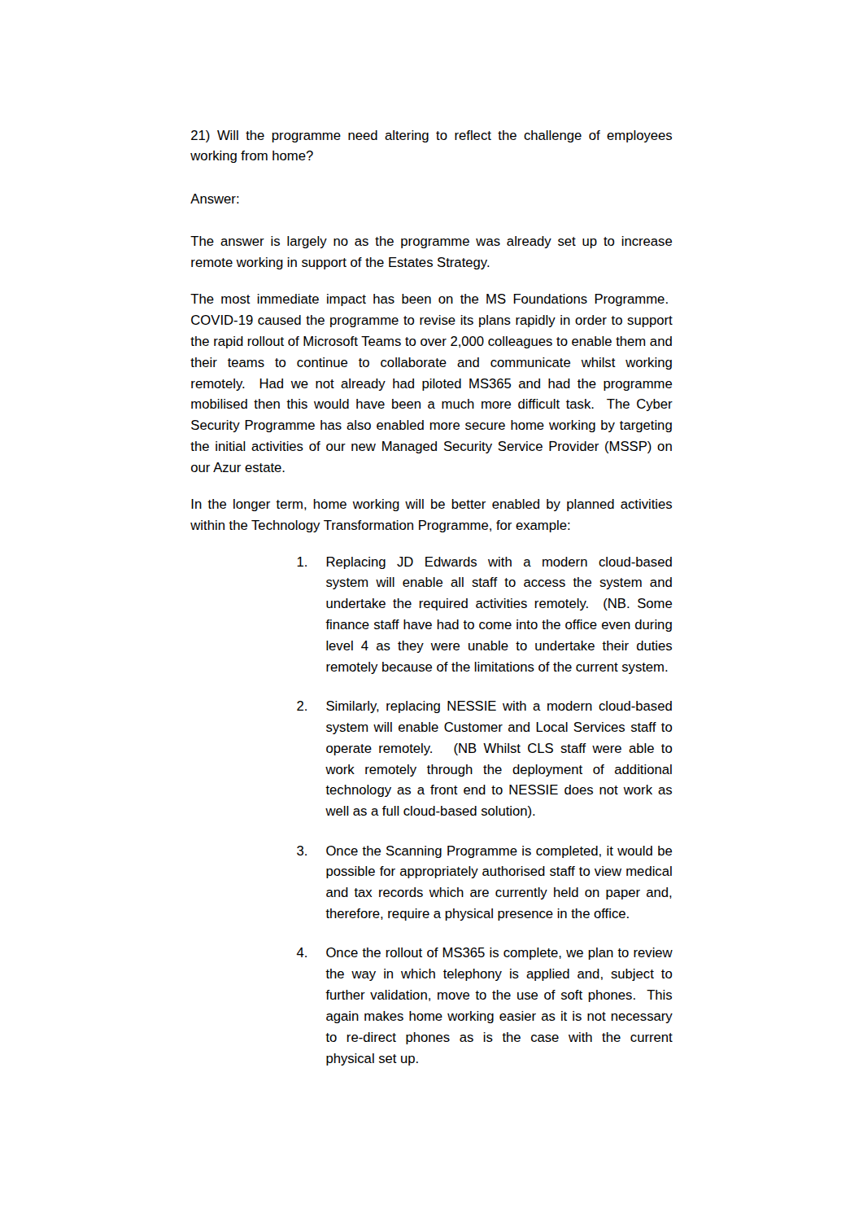21) Will the programme need altering to reflect the challenge of employees working from home?
Answer:
The answer is largely no as the programme was already set up to increase remote working in support of the Estates Strategy.
The most immediate impact has been on the MS Foundations Programme. COVID-19 caused the programme to revise its plans rapidly in order to support the rapid rollout of Microsoft Teams to over 2,000 colleagues to enable them and their teams to continue to collaborate and communicate whilst working remotely. Had we not already had piloted MS365 and had the programme mobilised then this would have been a much more difficult task. The Cyber Security Programme has also enabled more secure home working by targeting the initial activities of our new Managed Security Service Provider (MSSP) on our Azur estate.
In the longer term, home working will be better enabled by planned activities within the Technology Transformation Programme, for example:
Replacing JD Edwards with a modern cloud-based system will enable all staff to access the system and undertake the required activities remotely. (NB. Some finance staff have had to come into the office even during level 4 as they were unable to undertake their duties remotely because of the limitations of the current system.
Similarly, replacing NESSIE with a modern cloud-based system will enable Customer and Local Services staff to operate remotely. (NB Whilst CLS staff were able to work remotely through the deployment of additional technology as a front end to NESSIE does not work as well as a full cloud-based solution).
Once the Scanning Programme is completed, it would be possible for appropriately authorised staff to view medical and tax records which are currently held on paper and, therefore, require a physical presence in the office.
Once the rollout of MS365 is complete, we plan to review the way in which telephony is applied and, subject to further validation, move to the use of soft phones. This again makes home working easier as it is not necessary to re-direct phones as is the case with the current physical set up.